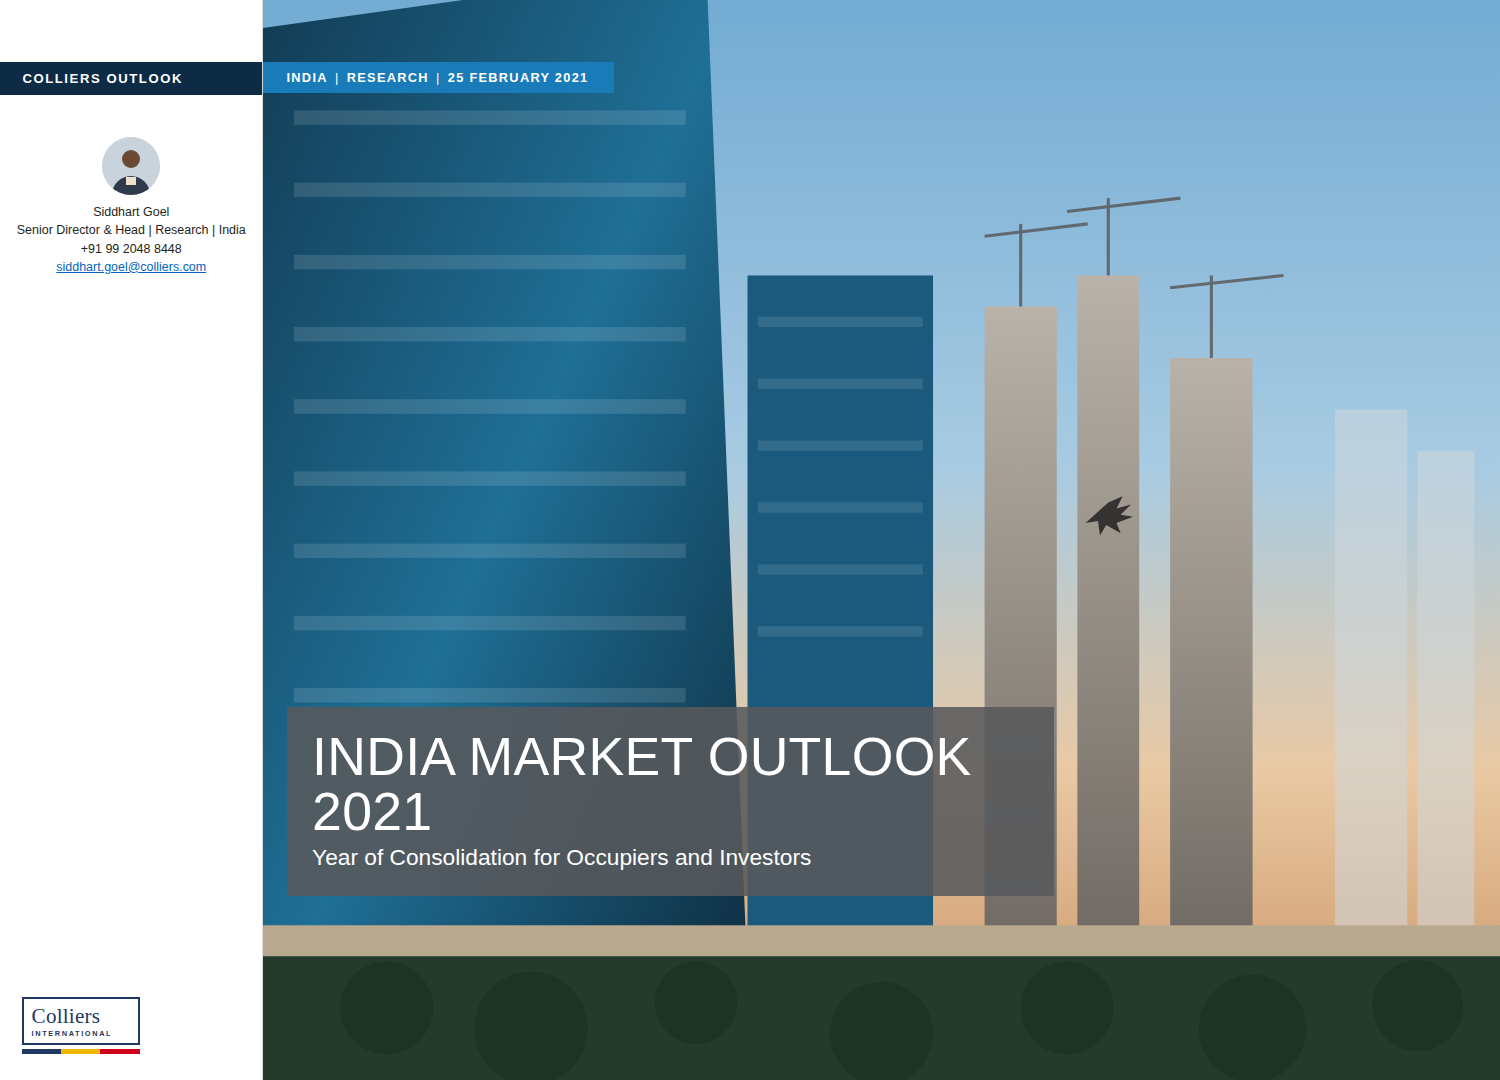COLLIERS OUTLOOK
Siddhart Goel
Senior Director & Head | Research | India
+91 99 2048 8448
siddhart.goel@colliers.com
Colliers
INTERNATIONAL
INDIA|RESEARCH|25 FEBRUARY 2021
INDIA MARKET OUTLOOK 2021
Year of Consolidation for Occupiers and Investors